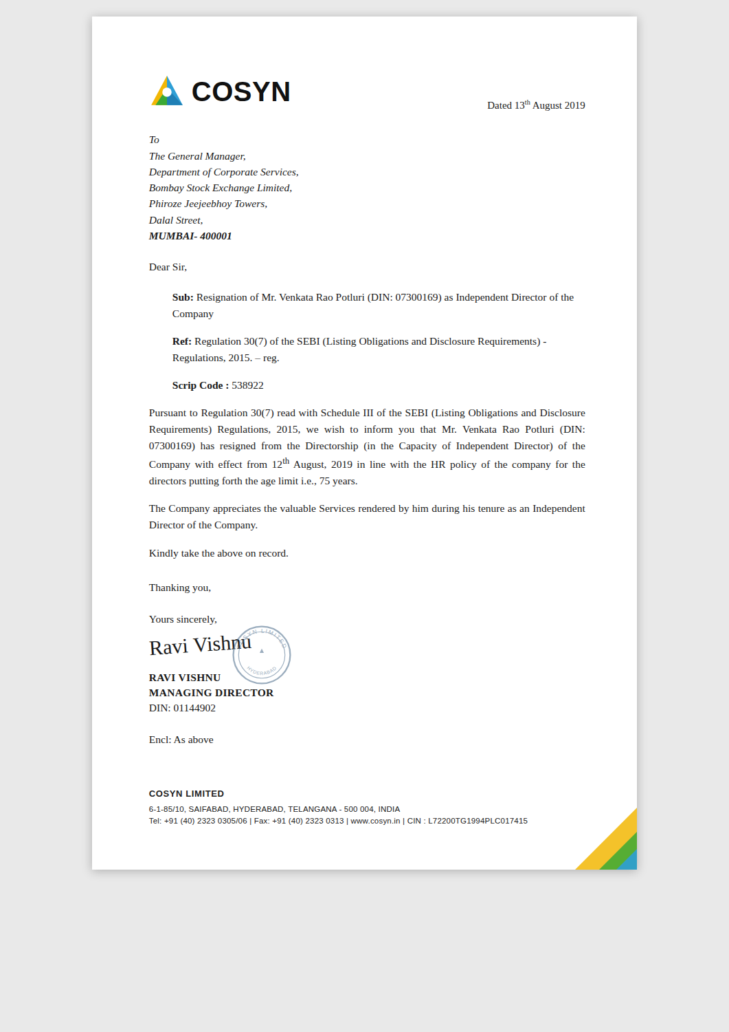COSYN
Dated 13th August 2019
To The General Manager, Department of Corporate Services, Bombay Stock Exchange Limited, Phiroze Jeejeebhoy Towers, Dalal Street, MUMBAI- 400001
Dear Sir,
Sub: Resignation of Mr. Venkata Rao Potluri (DIN: 07300169) as Independent Director of the Company
Ref: Regulation 30(7) of the SEBI (Listing Obligations and Disclosure Requirements) - Regulations, 2015. – reg.
Scrip Code : 538922
Pursuant to Regulation 30(7) read with Schedule III of the SEBI (Listing Obligations and Disclosure Requirements) Regulations, 2015, we wish to inform you that Mr. Venkata Rao Potluri (DIN: 07300169) has resigned from the Directorship (in the Capacity of Independent Director) of the Company with effect from 12th August, 2019 in line with the HR policy of the company for the directors putting forth the age limit i.e., 75 years.
The Company appreciates the valuable Services rendered by him during his tenure as an Independent Director of the Company.
Kindly take the above on record.
Thanking you,
Yours sincerely,
Ravi Vishnu
COSYN LIMITED HYDERABAD
RAVI VISHNU
MANAGING DIRECTOR
DIN: 01144902
Encl: As above
COSYN LIMITED
6-1-85/10, SAIFABAD, HYDERABAD, TELANGANA - 500 004, INDIA
Tel: +91 (40) 2323 0305/06 | Fax: +91 (40) 2323 0313 | www.cosyn.in | CIN : L72200TG1994PLC017415